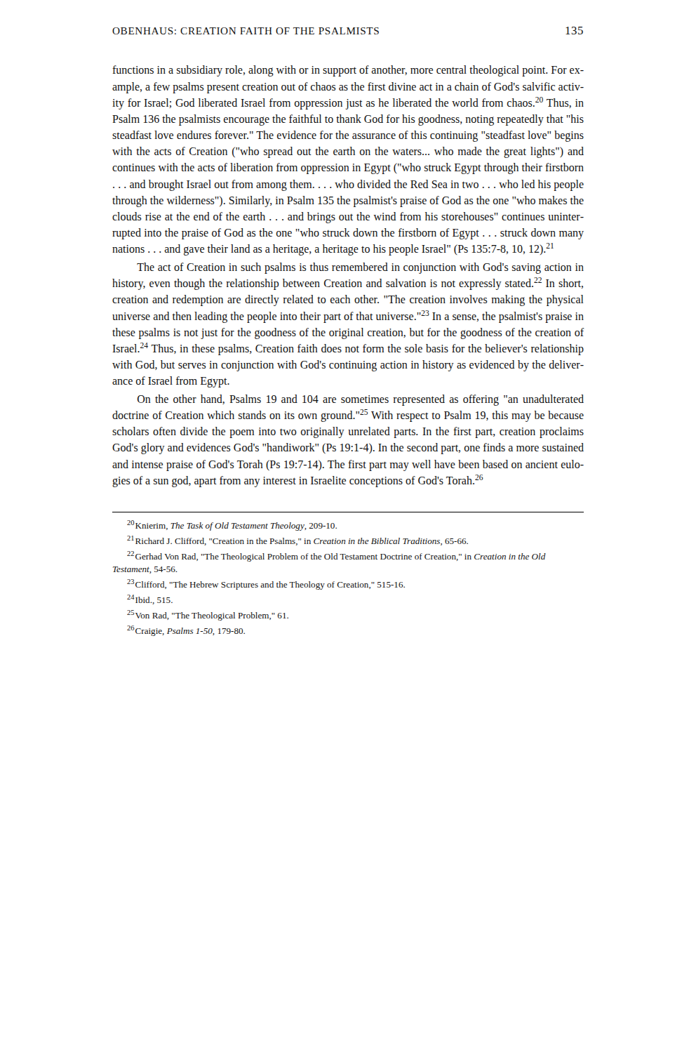Obenhaus: Creation Faith of the Psalmists 135
functions in a subsidiary role, along with or in support of another, more central theological point. For example, a few psalms present creation out of chaos as the first divine act in a chain of God's salvific activity for Israel; God liberated Israel from oppression just as he liberated the world from chaos.20 Thus, in Psalm 136 the psalmists encourage the faithful to thank God for his goodness, noting repeatedly that "his steadfast love endures forever." The evidence for the assurance of this continuing "steadfast love" begins with the acts of Creation ("who spread out the earth on the waters... who made the great lights") and continues with the acts of liberation from oppression in Egypt ("who struck Egypt through their firstborn . . . and brought Israel out from among them. . . . who divided the Red Sea in two . . . who led his people through the wilderness"). Similarly, in Psalm 135 the psalmist's praise of God as the one "who makes the clouds rise at the end of the earth . . . and brings out the wind from his storehouses" continues uninterrupted into the praise of God as the one "who struck down the firstborn of Egypt . . . struck down many nations . . . and gave their land as a heritage, a heritage to his people Israel" (Ps 135:7-8, 10, 12).21
The act of Creation in such psalms is thus remembered in conjunction with God's saving action in history, even though the relationship between Creation and salvation is not expressly stated.22 In short, creation and redemption are directly related to each other. "The creation involves making the physical universe and then leading the people into their part of that universe."23 In a sense, the psalmist's praise in these psalms is not just for the goodness of the original creation, but for the goodness of the creation of Israel.24 Thus, in these psalms, Creation faith does not form the sole basis for the believer's relationship with God, but serves in conjunction with God's continuing action in history as evidenced by the deliverance of Israel from Egypt.
On the other hand, Psalms 19 and 104 are sometimes represented as offering "an unadulterated doctrine of Creation which stands on its own ground."25 With respect to Psalm 19, this may be because scholars often divide the poem into two originally unrelated parts. In the first part, creation proclaims God's glory and evidences God's "handiwork" (Ps 19:1-4). In the second part, one finds a more sustained and intense praise of God's Torah (Ps 19:7-14). The first part may well have been based on ancient eulogies of a sun god, apart from any interest in Israelite conceptions of God's Torah.26
20 Knierim, The Task of Old Testament Theology, 209-10.
21 Richard J. Clifford, "Creation in the Psalms," in Creation in the Biblical Traditions, 65-66.
22 Gerhad Von Rad, "The Theological Problem of the Old Testament Doctrine of Creation," in Creation in the Old Testament, 54-56.
23 Clifford, "The Hebrew Scriptures and the Theology of Creation," 515-16.
24 Ibid., 515.
25 Von Rad, "The Theological Problem," 61.
26 Craigie, Psalms 1-50, 179-80.